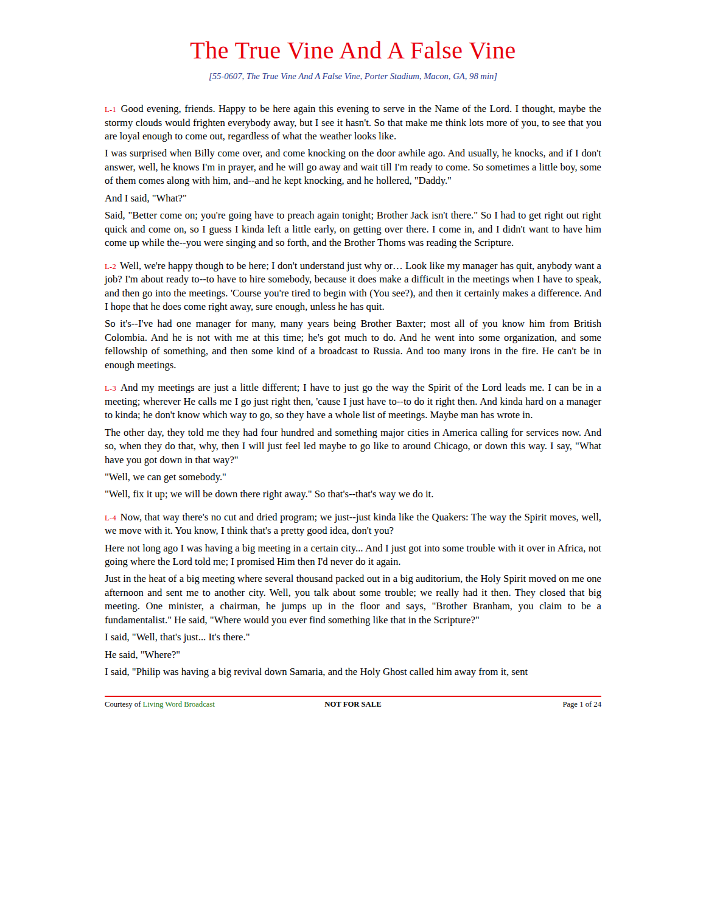The True Vine And A False Vine
[55-0607, The True Vine And A False Vine, Porter Stadium, Macon, GA, 98 min]
L-1 Good evening, friends. Happy to be here again this evening to serve in the Name of the Lord. I thought, maybe the stormy clouds would frighten everybody away, but I see it hasn't. So that make me think lots more of you, to see that you are loyal enough to come out, regardless of what the weather looks like.
I was surprised when Billy come over, and come knocking on the door awhile ago. And usually, he knocks, and if I don't answer, well, he knows I'm in prayer, and he will go away and wait till I'm ready to come. So sometimes a little boy, some of them comes along with him, and--and he kept knocking, and he hollered, "Daddy."
And I said, "What?"
Said, "Better come on; you're going have to preach again tonight; Brother Jack isn't there." So I had to get right out right quick and come on, so I guess I kinda left a little early, on getting over there. I come in, and I didn't want to have him come up while the--you were singing and so forth, and the Brother Thoms was reading the Scripture.
L-2 Well, we're happy though to be here; I don't understand just why or… Look like my manager has quit, anybody want a job? I'm about ready to--to have to hire somebody, because it does make a difficult in the meetings when I have to speak, and then go into the meetings. 'Course you're tired to begin with (You see?), and then it certainly makes a difference. And I hope that he does come right away, sure enough, unless he has quit.
So it's--I've had one manager for many, many years being Brother Baxter; most all of you know him from British Colombia. And he is not with me at this time; he's got much to do. And he went into some organization, and some fellowship of something, and then some kind of a broadcast to Russia. And too many irons in the fire. He can't be in enough meetings.
L-3 And my meetings are just a little different; I have to just go the way the Spirit of the Lord leads me. I can be in a meeting; wherever He calls me I go just right then, 'cause I just have to--to do it right then. And kinda hard on a manager to kinda; he don't know which way to go, so they have a whole list of meetings. Maybe man has wrote in.
The other day, they told me they had four hundred and something major cities in America calling for services now. And so, when they do that, why, then I will just feel led maybe to go like to around Chicago, or down this way. I say, "What have you got down in that way?"
"Well, we can get somebody."
"Well, fix it up; we will be down there right away." So that's--that's way we do it.
L-4 Now, that way there's no cut and dried program; we just--just kinda like the Quakers: The way the Spirit moves, well, we move with it. You know, I think that's a pretty good idea, don't you?
Here not long ago I was having a big meeting in a certain city... And I just got into some trouble with it over in Africa, not going where the Lord told me; I promised Him then I'd never do it again.
Just in the heat of a big meeting where several thousand packed out in a big auditorium, the Holy Spirit moved on me one afternoon and sent me to another city. Well, you talk about some trouble; we really had it then. They closed that big meeting. One minister, a chairman, he jumps up in the floor and says, "Brother Branham, you claim to be a fundamentalist." He said, "Where would you ever find something like that in the Scripture?"
I said, "Well, that's just... It's there."
He said, "Where?"
I said, "Philip was having a big revival down Samaria, and the Holy Ghost called him away from it, sent
Courtesy of Living Word Broadcast
NOT FOR SALE
Page 1 of 24